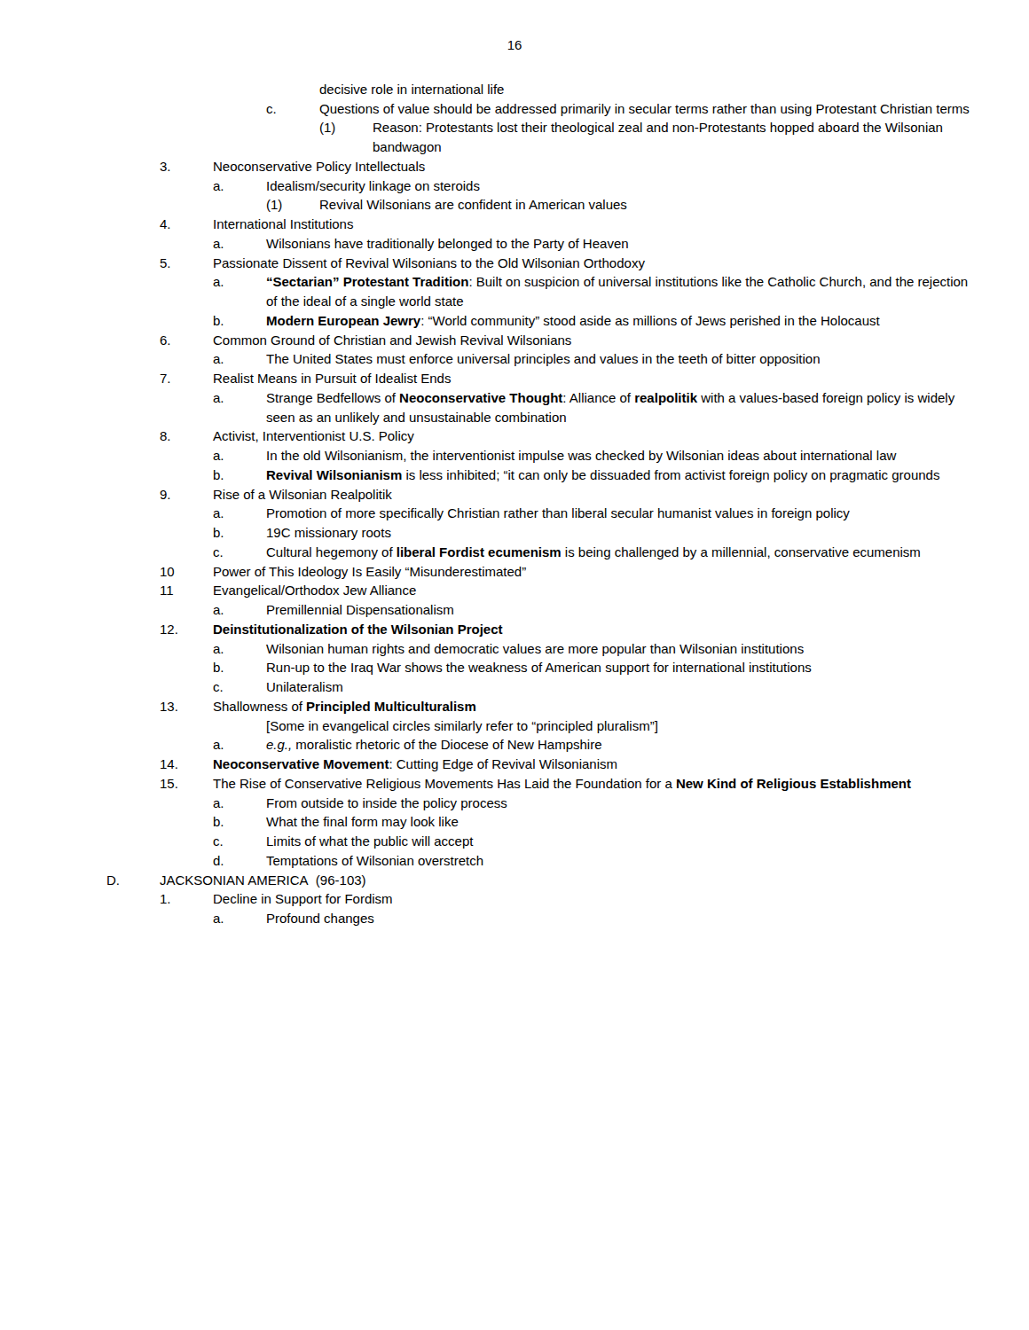16
decisive role in international life
c.
Questions of value should be addressed primarily in secular terms rather than using Protestant Christian terms
(1)
Reason: Protestants lost their theological zeal and non-Protestants hopped aboard the Wilsonian bandwagon
3.
Neoconservative Policy Intellectuals
a.
Idealism/security linkage on steroids
(1)
Revival Wilsonians are confident in American values
4.
International Institutions
a.
Wilsonians have traditionally belonged to the Party of Heaven
5.
Passionate Dissent of Revival Wilsonians to the Old Wilsonian Orthodoxy
a.
“Sectarian” Protestant Tradition: Built on suspicion of universal institutions like the Catholic Church, and the rejection of the ideal of a single world state
b.
Modern European Jewry: “World community” stood aside as millions of Jews perished in the Holocaust
6.
Common Ground of Christian and Jewish Revival Wilsonians
a.
The United States must enforce universal principles and values in the teeth of bitter opposition
7.
Realist Means in Pursuit of Idealist Ends
a.
Strange Bedfellows of Neoconservative Thought: Alliance of realpolitik with a values-based foreign policy is widely seen as an unlikely and unsustainable combination
8.
Activist, Interventionist U.S. Policy
a.
In the old Wilsonianism, the interventionist impulse was checked by Wilsonian ideas about international law
b.
Revival Wilsonianism is less inhibited; “it can only be dissuaded from activist foreign policy on pragmatic grounds
9.
Rise of a Wilsonian Realpolitik
a.
Promotion of more specifically Christian rather than liberal secular humanist values in foreign policy
b.
19C missionary roots
c.
Cultural hegemony of liberal Fordist ecumenism is being challenged by a millennial, conservative ecumenism
10
Power of This Ideology Is Easily “Misunderestimated”
11
Evangelical/Orthodox Jew Alliance
a.
Premillennial Dispensationalism
12.
Deinstitutionalization of the Wilsonian Project
a.
Wilsonian human rights and democratic values are more popular than Wilsonian institutions
b.
Run-up to the Iraq War shows the weakness of American support for international institutions
c.
Unilateralism
13.
Shallowness of Principled Multiculturalism
[Some in evangelical circles similarly refer to “principled pluralism”]
a.
e.g., moralistic rhetoric of the Diocese of New Hampshire
14.
Neoconservative Movement: Cutting Edge of Revival Wilsonianism
15.
The Rise of Conservative Religious Movements Has Laid the Foundation for a New Kind of Religious Establishment
a.
From outside to inside the policy process
b.
What the final form may look like
c.
Limits of what the public will accept
d.
Temptations of Wilsonian overstretch
D.
JACKSONIAN AMERICA (96-103)
1.
Decline in Support for Fordism
a.
Profound changes